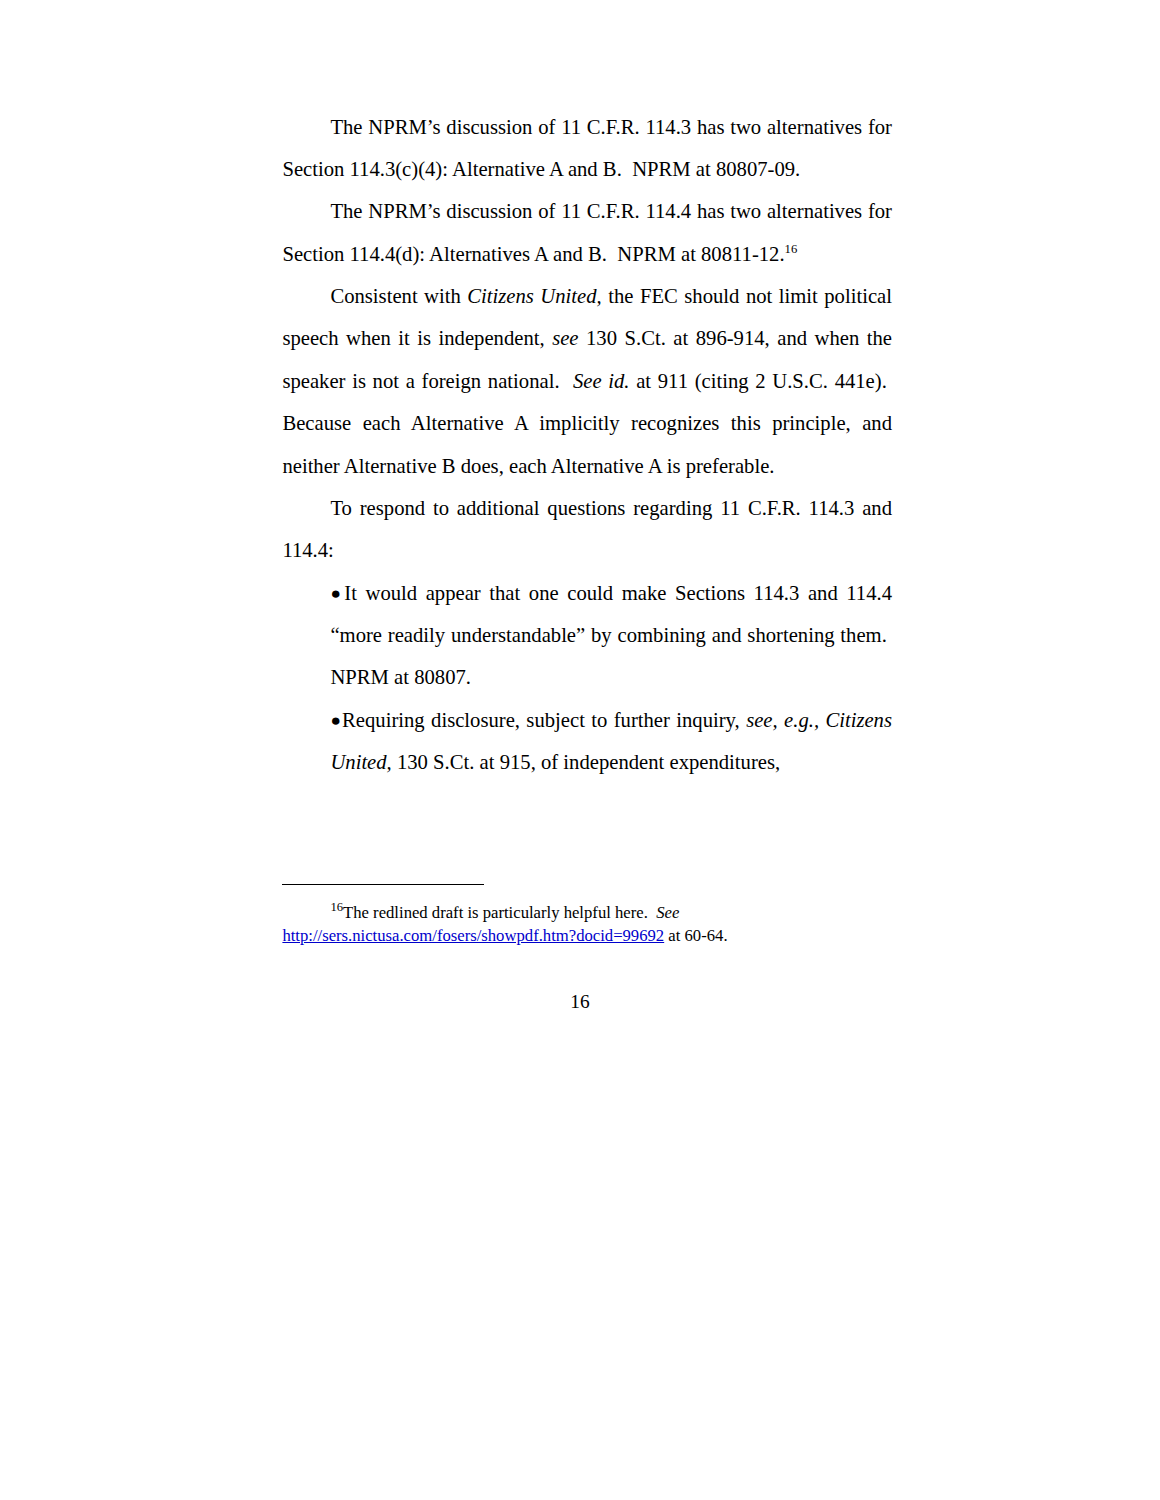The NPRM’s discussion of 11 C.F.R. 114.3 has two alternatives for Section 114.3(c)(4): Alternative A and B. NPRM at 80807-09.
The NPRM’s discussion of 11 C.F.R. 114.4 has two alternatives for Section 114.4(d): Alternatives A and B. NPRM at 80811-12.16
Consistent with Citizens United, the FEC should not limit political speech when it is independent, see 130 S.Ct. at 896-914, and when the speaker is not a foreign national. See id. at 911 (citing 2 U.S.C. 441e). Because each Alternative A implicitly recognizes this principle, and neither Alternative B does, each Alternative A is preferable.
To respond to additional questions regarding 11 C.F.R. 114.3 and 114.4:
●It would appear that one could make Sections 114.3 and 114.4 “more readily understandable” by combining and shortening them. NPRM at 80807.
●Requiring disclosure, subject to further inquiry, see, e.g., Citizens United, 130 S.Ct. at 915, of independent expenditures,
16The redlined draft is particularly helpful here. See http://sers.nictusa.com/fosers/showpdf.htm?docid=99692 at 60-64.
16